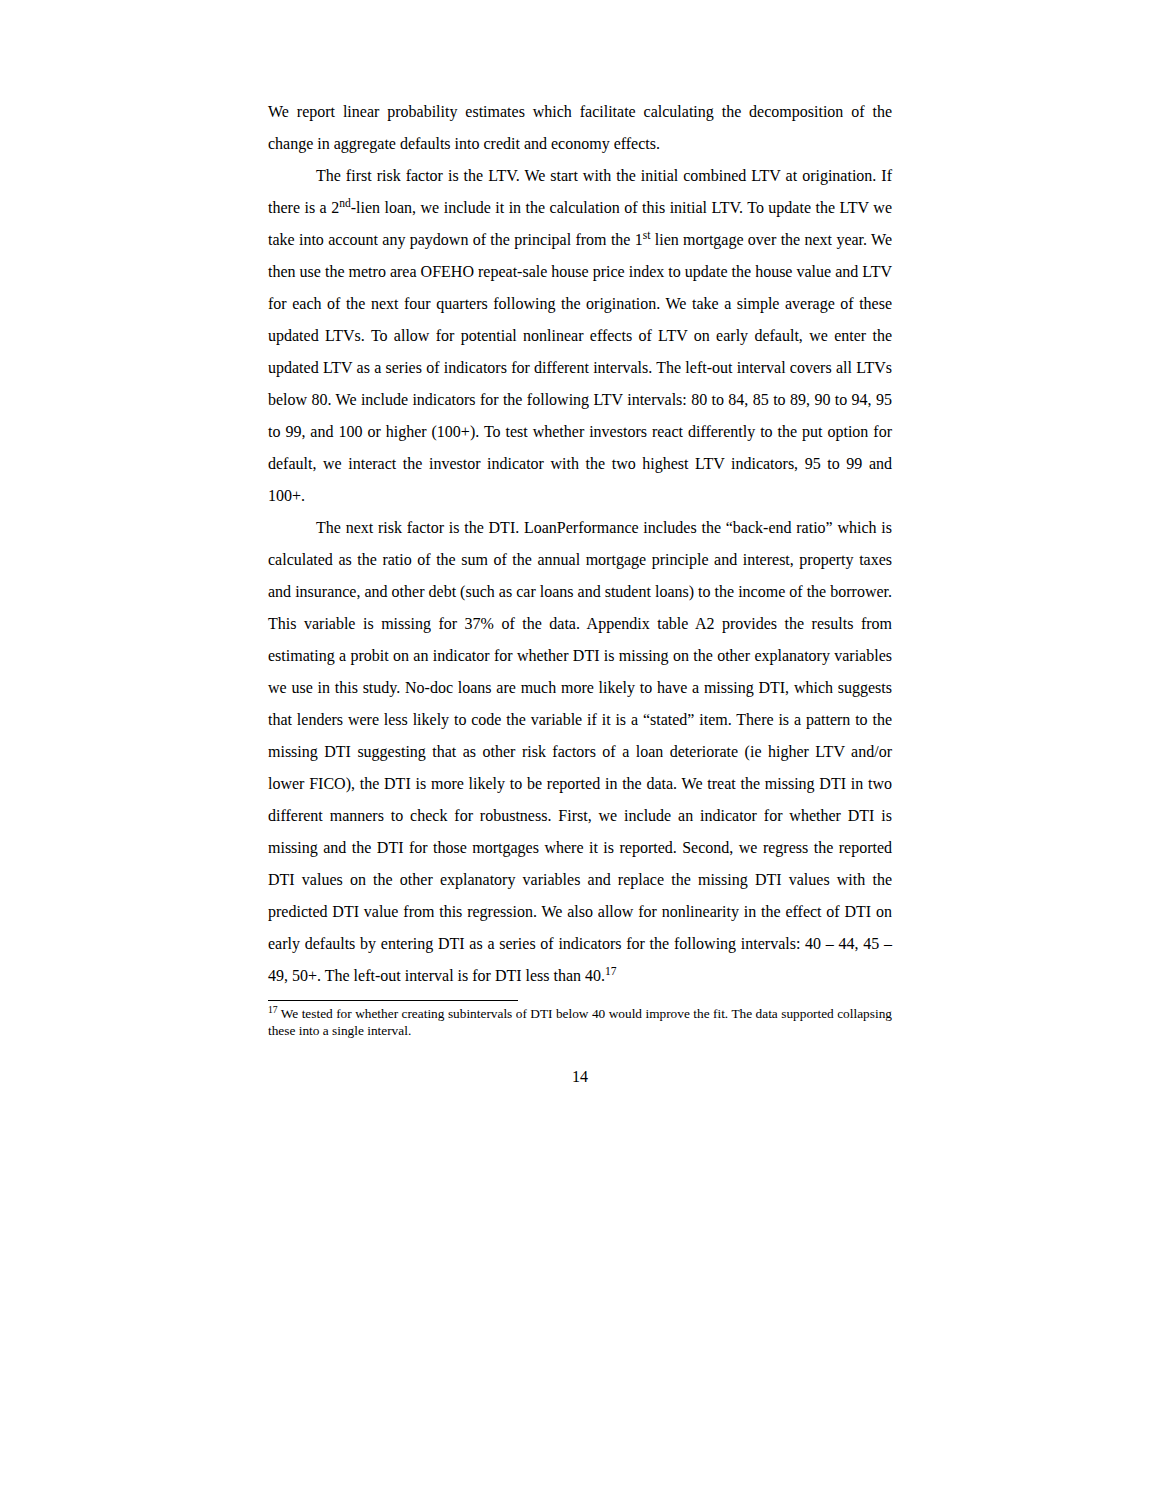We report linear probability estimates which facilitate calculating the decomposition of the change in aggregate defaults into credit and economy effects.
The first risk factor is the LTV. We start with the initial combined LTV at origination. If there is a 2nd-lien loan, we include it in the calculation of this initial LTV. To update the LTV we take into account any paydown of the principal from the 1st lien mortgage over the next year. We then use the metro area OFEHO repeat-sale house price index to update the house value and LTV for each of the next four quarters following the origination. We take a simple average of these updated LTVs. To allow for potential nonlinear effects of LTV on early default, we enter the updated LTV as a series of indicators for different intervals. The left-out interval covers all LTVs below 80. We include indicators for the following LTV intervals: 80 to 84, 85 to 89, 90 to 94, 95 to 99, and 100 or higher (100+). To test whether investors react differently to the put option for default, we interact the investor indicator with the two highest LTV indicators, 95 to 99 and 100+.
The next risk factor is the DTI. LoanPerformance includes the “back-end ratio” which is calculated as the ratio of the sum of the annual mortgage principle and interest, property taxes and insurance, and other debt (such as car loans and student loans) to the income of the borrower. This variable is missing for 37% of the data. Appendix table A2 provides the results from estimating a probit on an indicator for whether DTI is missing on the other explanatory variables we use in this study. No-doc loans are much more likely to have a missing DTI, which suggests that lenders were less likely to code the variable if it is a “stated” item. There is a pattern to the missing DTI suggesting that as other risk factors of a loan deteriorate (ie higher LTV and/or lower FICO), the DTI is more likely to be reported in the data. We treat the missing DTI in two different manners to check for robustness. First, we include an indicator for whether DTI is missing and the DTI for those mortgages where it is reported. Second, we regress the reported DTI values on the other explanatory variables and replace the missing DTI values with the predicted DTI value from this regression. We also allow for nonlinearity in the effect of DTI on early defaults by entering DTI as a series of indicators for the following intervals: 40 – 44, 45 – 49, 50+. The left-out interval is for DTI less than 40.17
17 We tested for whether creating subintervals of DTI below 40 would improve the fit. The data supported collapsing these into a single interval.
14